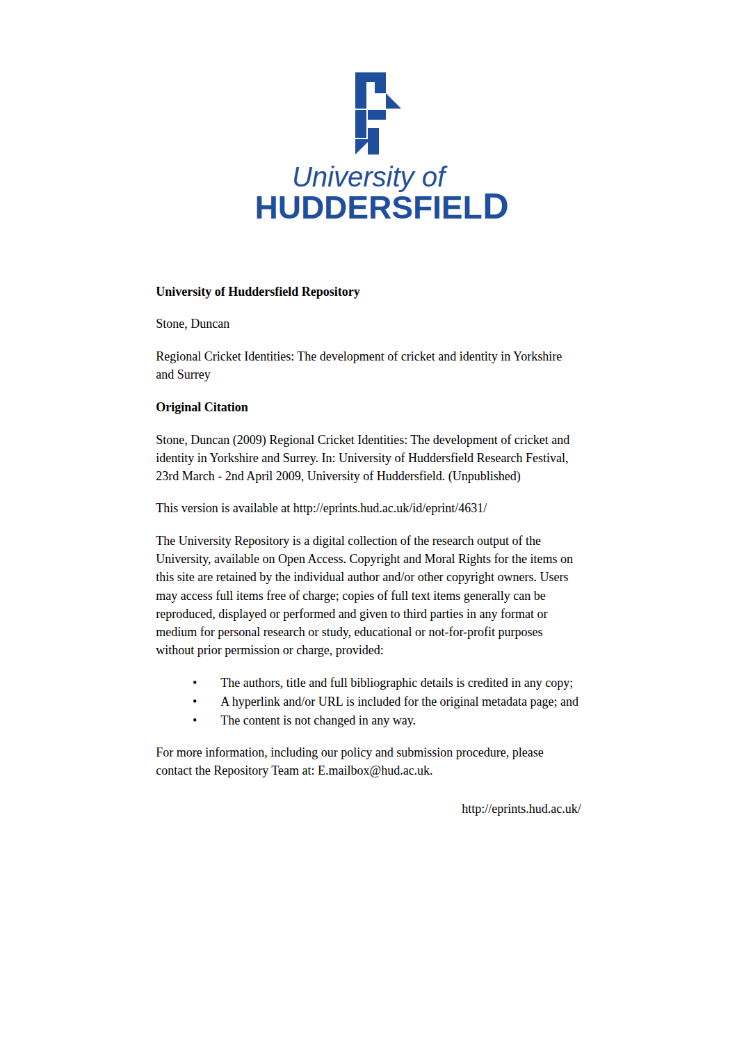University of HUDDERSFIEL D
University of Huddersfield Repository
Stone, Duncan
Regional Cricket Identities: The development of cricket and identity in Yorkshire and Surrey
Original Citation
Stone, Duncan (2009) Regional Cricket Identities: The development of cricket and identity in Yorkshire and Surrey. In: University of Huddersfield Research Festival, 23rd March - 2nd April 2009, University of Huddersfield. (Unpublished)
This version is available at http://eprints.hud.ac.uk/id/eprint/4631/
The University Repository is a digital collection of the research output of the University, available on Open Access. Copyright and Moral Rights for the items on this site are retained by the individual author and/or other copyright owners. Users may access full items free of charge; copies of full text items generally can be reproduced, displayed or performed and given to third parties in any format or medium for personal research or study, educational or not-for-profit purposes without prior permission or charge, provided:
The authors, title and full bibliographic details is credited in any copy;
A hyperlink and/or URL is included for the original metadata page; and
The content is not changed in any way.
For more information, including our policy and submission procedure, please contact the Repository Team at: E.mailbox@hud.ac.uk.
http://eprints.hud.ac.uk/